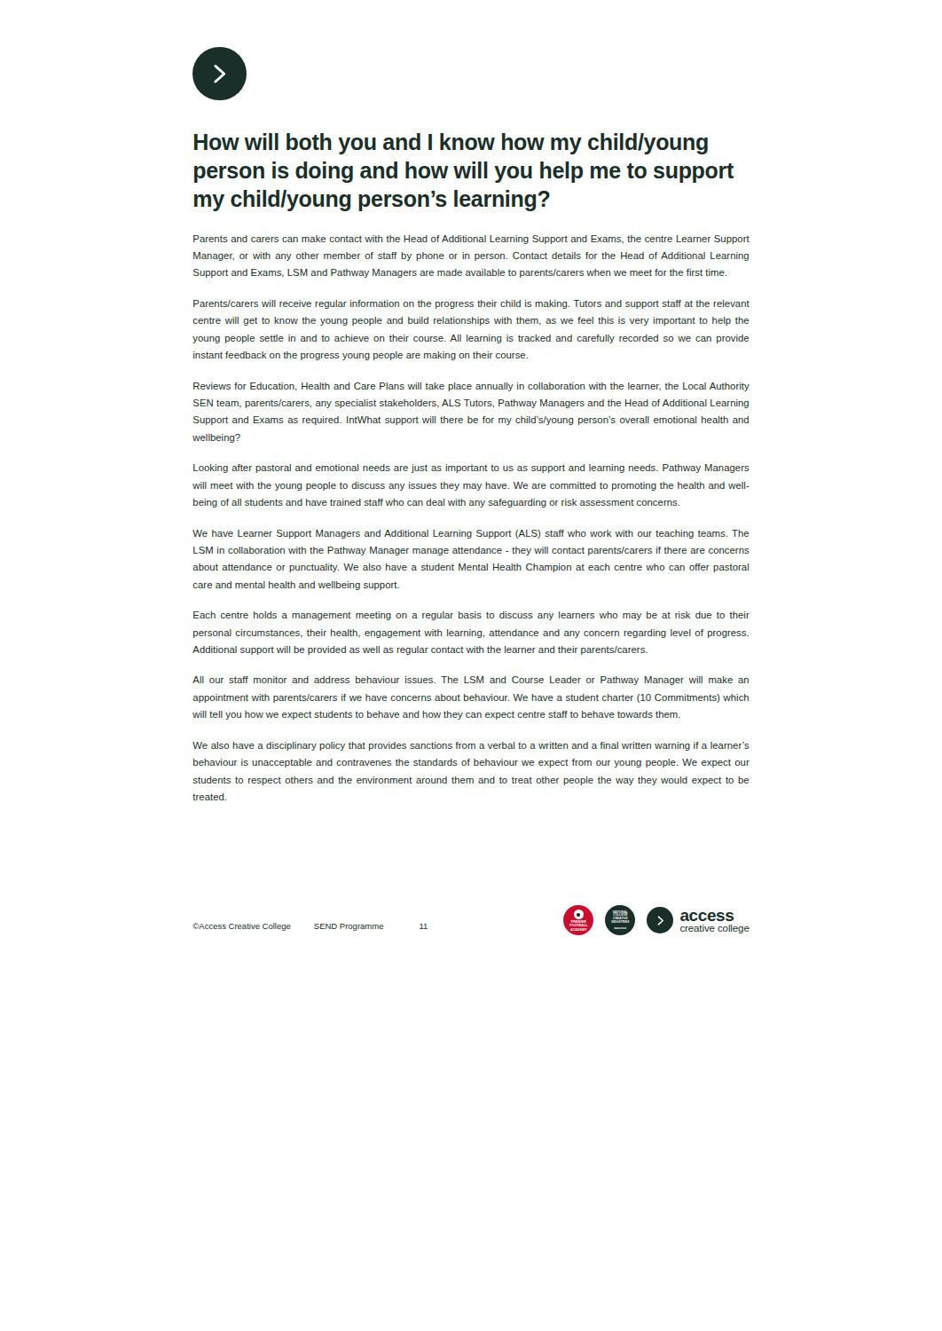How will both you and I know how my child/young person is doing and how will you help me to support my child/young person’s learning?
Parents and carers can make contact with the Head of Additional Learning Support and Exams, the centre Learner Support Manager, or with any other member of staff by phone or in person. Contact details for the Head of Additional Learning Support and Exams, LSM and Pathway Managers are made available to parents/carers when we meet for the first time.
Parents/carers will receive regular information on the progress their child is making. Tutors and support staff at the relevant centre will get to know the young people and build relationships with them, as we feel this is very important to help the young people settle in and to achieve on their course. All learning is tracked and carefully recorded so we can provide instant feedback on the progress young people are making on their course.
Reviews for Education, Health and Care Plans will take place annually in collaboration with the learner, the Local Authority SEN team, parents/carers, any specialist stakeholders, ALS Tutors, Pathway Managers and the Head of Additional Learning Support and Exams as required. IntWhat support will there be for my child’s/young person’s overall emotional health and wellbeing?
Looking after pastoral and emotional needs are just as important to us as support and learning needs. Pathway Managers will meet with the young people to discuss any issues they may have. We are committed to promoting the health and well-being of all students and have trained staff who can deal with any safeguarding or risk assessment concerns.
We have Learner Support Managers and Additional Learning Support (ALS) staff who work with our teaching teams. The LSM in collaboration with the Pathway Manager manage attendance - they will contact parents/carers if there are concerns about attendance or punctuality. We also have a student Mental Health Champion at each centre who can offer pastoral care and mental health and wellbeing support.
Each centre holds a management meeting on a regular basis to discuss any learners who may be at risk due to their personal circumstances, their health, engagement with learning, attendance and any concern regarding level of progress. Additional support will be provided as well as regular contact with the learner and their parents/carers.
All our staff monitor and address behaviour issues. The LSM and Course Leader or Pathway Manager will make an appointment with parents/carers if we have concerns about behaviour. We have a student charter (10 Commitments) which will tell you how we expect students to behave and how they can expect centre staff to behave towards them.
We also have a disciplinary policy that provides sanctions from a verbal to a written and a final written warning if a learner’s behaviour is unacceptable and contravenes the standards of behaviour we expect from our young people. We expect our students to respect others and the environment around them and to treat other people the way they would expect to be treated.
©Access Creative College SEND Programme 11
PREMIER
FOOTBALL
ACADEMY
NATIONAL
COLLEGE
CREATIVE
INDUSTRIES
access
access
creative college